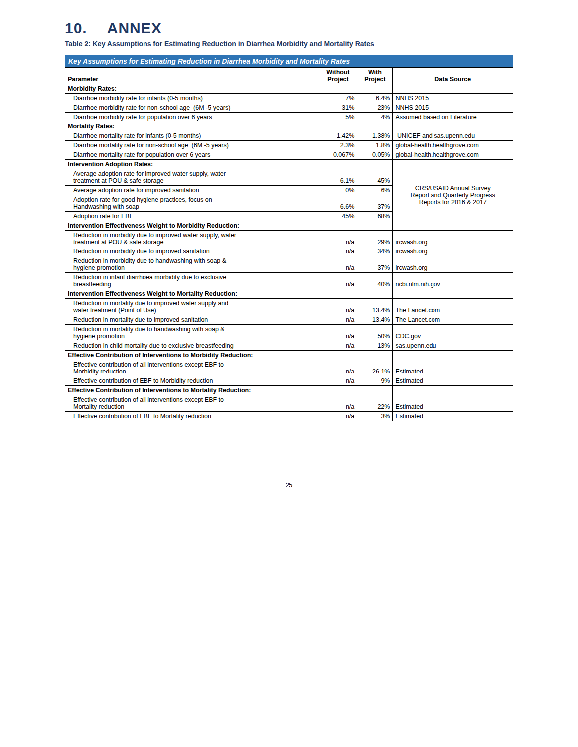10. ANNEX
Table 2: Key Assumptions for Estimating Reduction in Diarrhea Morbidity and Mortality Rates
| Key Assumptions for Estimating Reduction in Diarrhea Morbidity and Mortality Rates |
| --- |
| Parameter | Without Project | With Project | Data Source |
| Morbidity Rates: | | | |
| Diarrhoe morbidity rate for infants (0-5 months) | 7% | 6.4% | NNHS 2015 |
| Diarrhoe morbidity rate for non-school age (6M -5 years) | 31% | 23% | NNHS 2015 |
| Diarrhoe morbidity rate for population over 6 years | 5% | 4% | Assumed based on Literature |
| Mortality Rates: | | | |
| Diarrhoe mortality rate for infants (0-5 months) | 1.42% | 1.38% | UNICEF and sas.upenn.edu |
| Diarrhoe mortality rate for non-school age (6M -5 years) | 2.3% | 1.8% | global-health.healthgrove.com |
| Diarrhoe mortality rate for population over 6 years | 0.067% | 0.05% | global-health.healthgrove.com |
| Intervention Adoption Rates: | | | |
| Average adoption rate for improved water supply, water treatment at POU & safe storage | 6.1% | 45% | CRS/USAID Annual Survey Report and Quarterly Progress Reports for 2016 & 2017 |
| Average adoption rate for improved sanitation | 0% | 6% |
| Adoption rate for good hygiene practices, focus on Handwashing with soap | 6.6% | 37% |
| Adoption rate for EBF | 45% | 68% |
| Intervention Effectiveness Weight to Morbidity Reduction: | | | |
| Reduction in morbidity due to improved water supply, water treatment at POU & safe storage | n/a | 29% | ircwash.org |
| Reduction in morbidity due to improved sanitation | n/a | 34% | ircwash.org |
| Reduction in morbidity due to handwashing with soap & hygiene promotion | n/a | 37% | ircwash.org |
| Reduction in infant diarrhoea morbidity due to exclusive breastfeeding | n/a | 40% | ncbi.nlm.nih.gov |
| Intervention Effectiveness Weight to Mortality Reduction: | | | |
| Reduction in mortality due to improved water supply and water treatment (Point of Use) | n/a | 13.4% | The Lancet.com |
| Reduction in mortality due to improved sanitation | n/a | 13.4% | The Lancet.com |
| Reduction in mortality due to handwashing with soap & hygiene promotion | n/a | 50% | CDC.gov |
| Reduction in child mortality due to exclusive breastfeeding | n/a | 13% | sas.upenn.edu |
| Effective Contribution of Interventions to Morbidity Reduction: | | | |
| Effective contribution of all interventions except EBF to Morbidity reduction | n/a | 26.1% | Estimated |
| Effective contribution of EBF to Morbidity reduction | n/a | 9% | Estimated |
| Effective Contribution of Interventions to Mortality Reduction: | | | |
| Effective contribution of all interventions except EBF to Mortality reduction | n/a | 22% | Estimated |
| Effective contribution of EBF to Mortality reduction | n/a | 3% | Estimated |
25